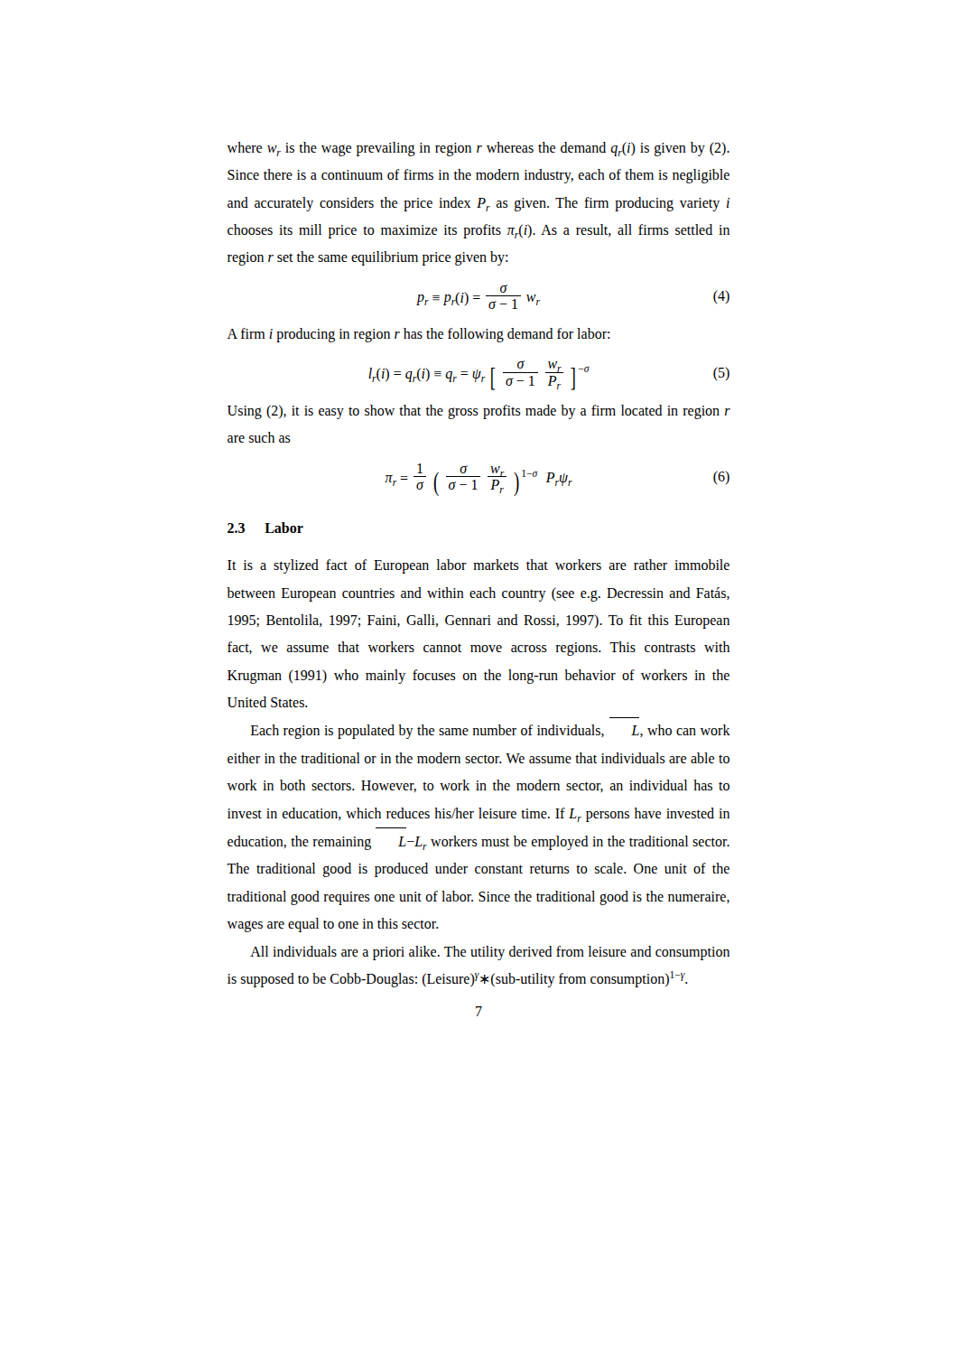where wr is the wage prevailing in region r whereas the demand qr(i) is given by (2). Since there is a continuum of firms in the modern industry, each of them is negligible and accurately considers the price index Pr as given. The firm producing variety i chooses its mill price to maximize its profits πr(i). As a result, all firms settled in region r set the same equilibrium price given by:
pr ≡ pr(i) = σσ − 1 wr
(4)
A firm i producing in region r has the following demand for labor:
lr(i) = qr(i) ≡ qr = ψr [ σσ − 1 wr Pr ]−σ
(5)
Using (2), it is easy to show that the gross profits made by a firm located in region r are such as
πr = 1 σ ( σσ − 1 wr Pr ) 1−σ Pr ψr
(6)
2.3 Labor
It is a stylized fact of European labor markets that workers are rather immobile between European countries and within each country (see e.g. Decressin and Fatás, 1995; Bentolila, 1997; Faini, Galli, Gennari and Rossi, 1997). To fit this European fact, we assume that workers cannot move across regions. This contrasts with Krugman (1991) who mainly focuses on the long-run behavior of workers in the United States.
Each region is populated by the same number of individuals, L, who can work either in the traditional or in the modern sector. We assume that individuals are able to work in both sectors. However, to work in the modern sector, an individual has to invest in education, which reduces his/her leisure time. If Lr persons have invested in education, the remaining L−Lr workers must be employed in the traditional sector. The traditional good is produced under constant returns to scale. One unit of the traditional good requires one unit of labor. Since the traditional good is the numeraire, wages are equal to one in this sector.
All individuals are a priori alike. The utility derived from leisure and consumption is supposed to be Cobb-Douglas: (Leisure)γ∗(sub-utility from consumption)1−γ.
7